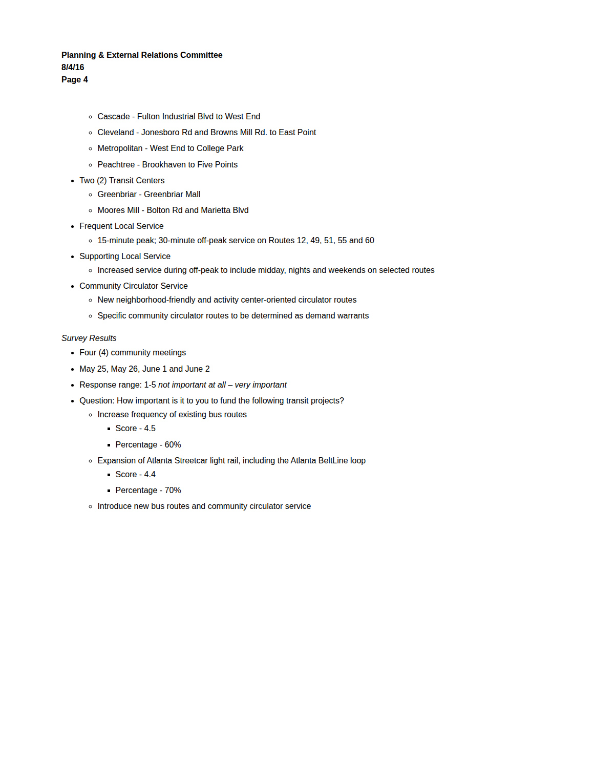Planning & External Relations Committee
8/4/16
Page 4
Cascade - Fulton Industrial Blvd to West End
Cleveland - Jonesboro Rd and Browns Mill Rd. to East Point
Metropolitan - West End to College Park
Peachtree - Brookhaven to Five Points
Two (2) Transit Centers
Greenbriar - Greenbriar Mall
Moores Mill - Bolton Rd and Marietta Blvd
Frequent Local Service
15-minute peak; 30-minute off-peak service on Routes 12, 49, 51, 55 and 60
Supporting Local Service
Increased service during off-peak to include midday, nights and weekends on selected routes
Community Circulator Service
New neighborhood-friendly and activity center-oriented circulator routes
Specific community circulator routes to be determined as demand warrants
Survey Results
Four (4) community meetings
May 25, May 26, June 1 and June 2
Response range: 1-5 not important at all – very important
Question: How important is it to you to fund the following transit projects?
Increase frequency of existing bus routes
Score - 4.5
Percentage - 60%
Expansion of Atlanta Streetcar light rail, including the Atlanta BeltLine loop
Score - 4.4
Percentage - 70%
Introduce new bus routes and community circulator service